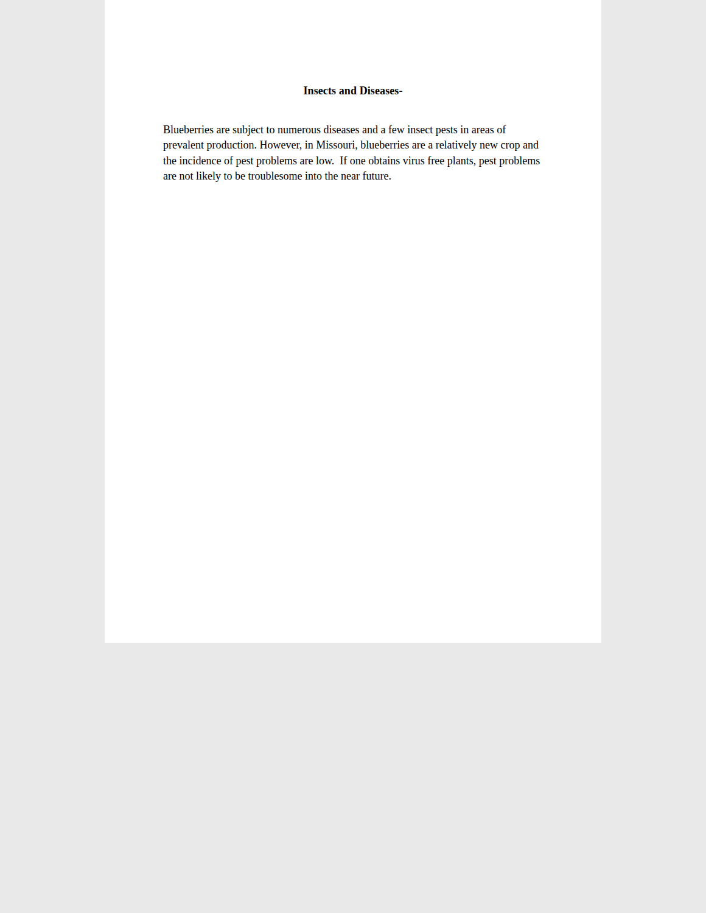Insects and Diseases-
Blueberries are subject to numerous diseases and a few insect pests in areas of prevalent production. However, in Missouri, blueberries are a relatively new crop and the incidence of pest problems are low. If one obtains virus free plants, pest problems are not likely to be troublesome into the near future.